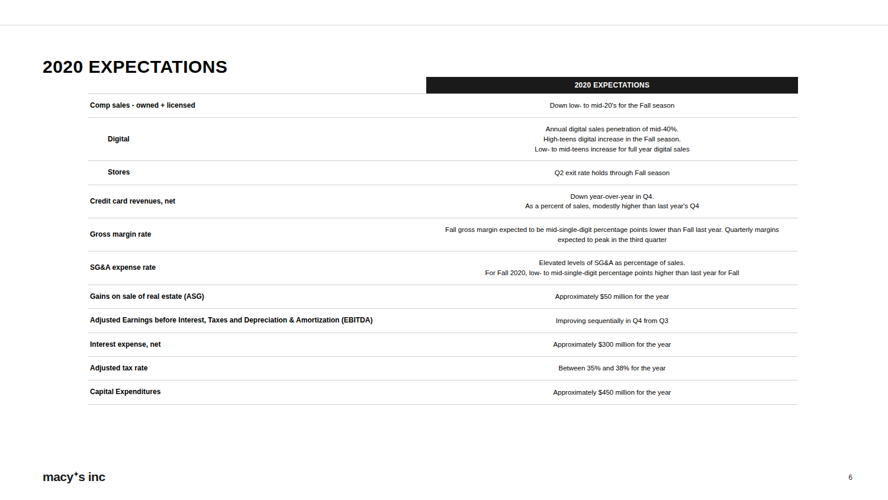2020 EXPECTATIONS
| | 2020 EXPECTATIONS |
| --- | --- |
| Comp sales - owned + licensed | Down low- to mid-20's for the Fall season |
| Digital | Annual digital sales penetration of mid-40%. High-teens digital increase in the Fall season. Low- to mid-teens increase for full year digital sales |
| Stores | Q2 exit rate holds through Fall season |
| Credit card revenues, net | Down year-over-year in Q4. As a percent of sales, modestly higher than last year's Q4 |
| Gross margin rate | Fall gross margin expected to be mid-single-digit percentage points lower than Fall last year. Quarterly margins expected to peak in the third quarter |
| SG&A expense rate | Elevated levels of SG&A as percentage of sales. For Fall 2020, low- to mid-single-digit percentage points higher than last year for Fall |
| Gains on sale of real estate (ASG) | Approximately $50 million for the year |
| Adjusted Earnings before Interest, Taxes and Depreciation & Amortization (EBITDA) | Improving sequentially in Q4 from Q3 |
| Interest expense, net | Approximately $300 million for the year |
| Adjusted tax rate | Between 35% and 38% for the year |
| Capital Expenditures | Approximately $450 million for the year |
macy✦s inc
6